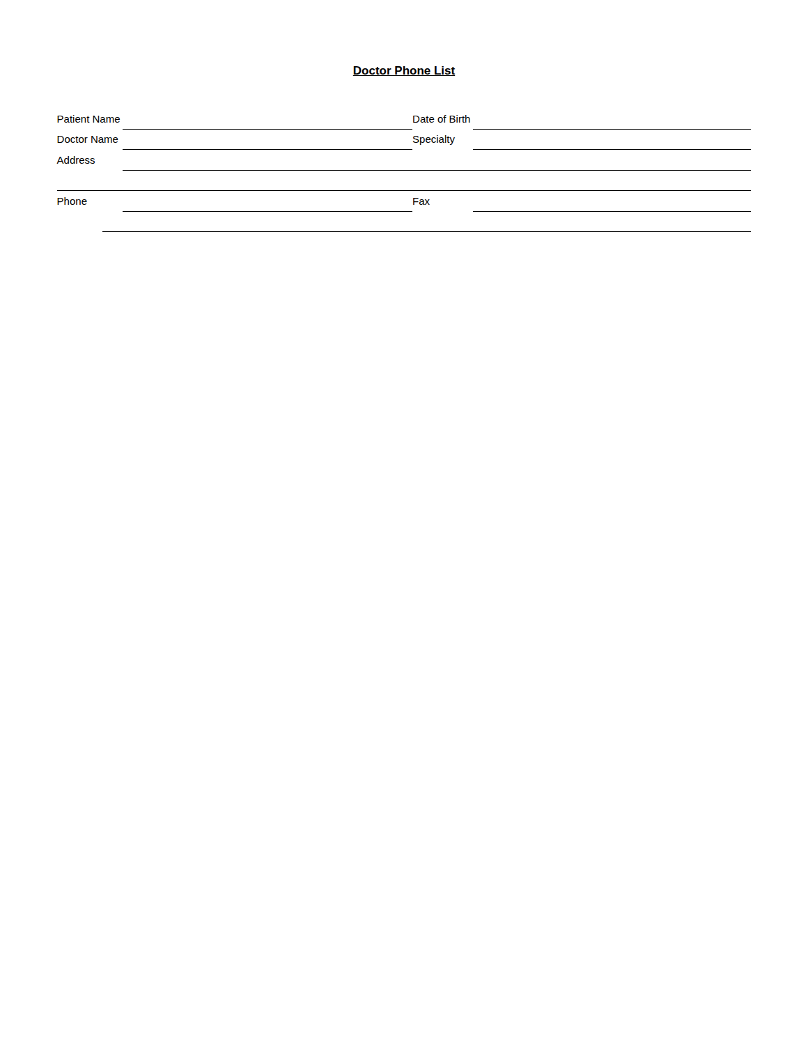Doctor Phone List
| Patient Name | | Date of Birth | |
| Doctor Name | | Specialty | |
| Address | |
| Phone | | Fax | |
| Phone | |